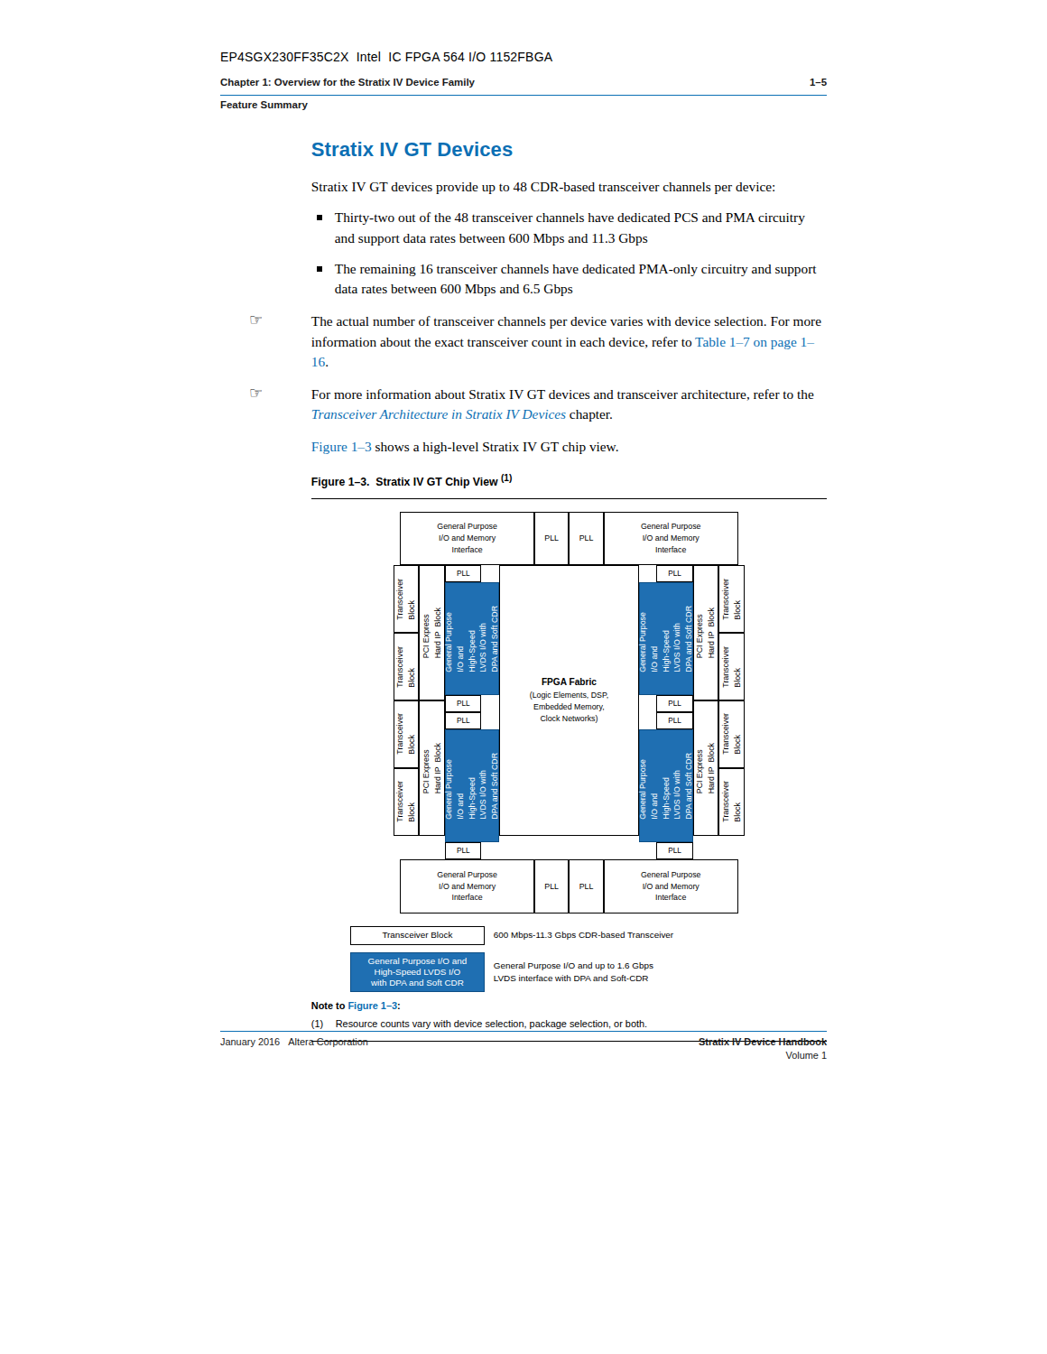EP4SGX230FF35C2X Intel IC FPGA 564 I/O 1152FBGA
Chapter 1: Overview for the Stratix IV Device Family
1–5
Feature Summary
Stratix IV GT Devices
Stratix IV GT devices provide up to 48 CDR-based transceiver channels per device:
Thirty-two out of the 48 transceiver channels have dedicated PCS and PMA circuitry and support data rates between 600 Mbps and 11.3 Gbps
The remaining 16 transceiver channels have dedicated PMA-only circuitry and support data rates between 600 Mbps and 6.5 Gbps
☞
The actual number of transceiver channels per device varies with device selection. For more information about the exact transceiver count in each device, refer to Table 1–7 on page 1–16.
☞
For more information about Stratix IV GT devices and transceiver architecture, refer to the Transceiver Architecture in Stratix IV Devices chapter.
Figure 1–3 shows a high-level Stratix IV GT chip view.
Figure 1–3. Stratix IV GT Chip View (1)
General Purpose
I/O and Memory
Interface
PLL
PLL
General Purpose
I/O and Memory
Interface
Transceiver
Block
Transceiver
Block
Transceiver
Block
Transceiver
Block
PCI Express
Hard IP Block
PCI Express
Hard IP Block
PLL
General Purpose
I/O and
High-Speed
LVDS I/O with
DPA and Soft CDR
PLL
PLL
General Purpose
I/O and
High-Speed
LVDS I/O with
DPA and Soft CDR
PLL
FPGA Fabric
(Logic Elements, DSP,
Embedded Memory,
Clock Networks)
PLL
General Purpose
I/O and
High-Speed
LVDS I/O with
DPA and Soft CDR
PLL
PLL
General Purpose
I/O and
High-Speed
LVDS I/O with
DPA and Soft CDR
PLL
PCI Express
Hard IP Block
PCI Express
Hard IP Block
Transceiver
Block
Transceiver
Block
Transceiver
Block
Transceiver
Block
General Purpose
I/O and Memory
Interface
PLL
PLL
General Purpose
I/O and Memory
Interface
Transceiver Block
600 Mbps-11.3 Gbps CDR-based Transceiver
General Purpose I/O and
High-Speed LVDS I/O
with DPA and Soft CDR
General Purpose I/O and up to 1.6 Gbps
LVDS interface with DPA and Soft-CDR
Note to Figure 1–3:
(1) Resource counts vary with device selection, package selection, or both.
January 2016 Altera Corporation
Stratix IV Device Handbook
Volume 1